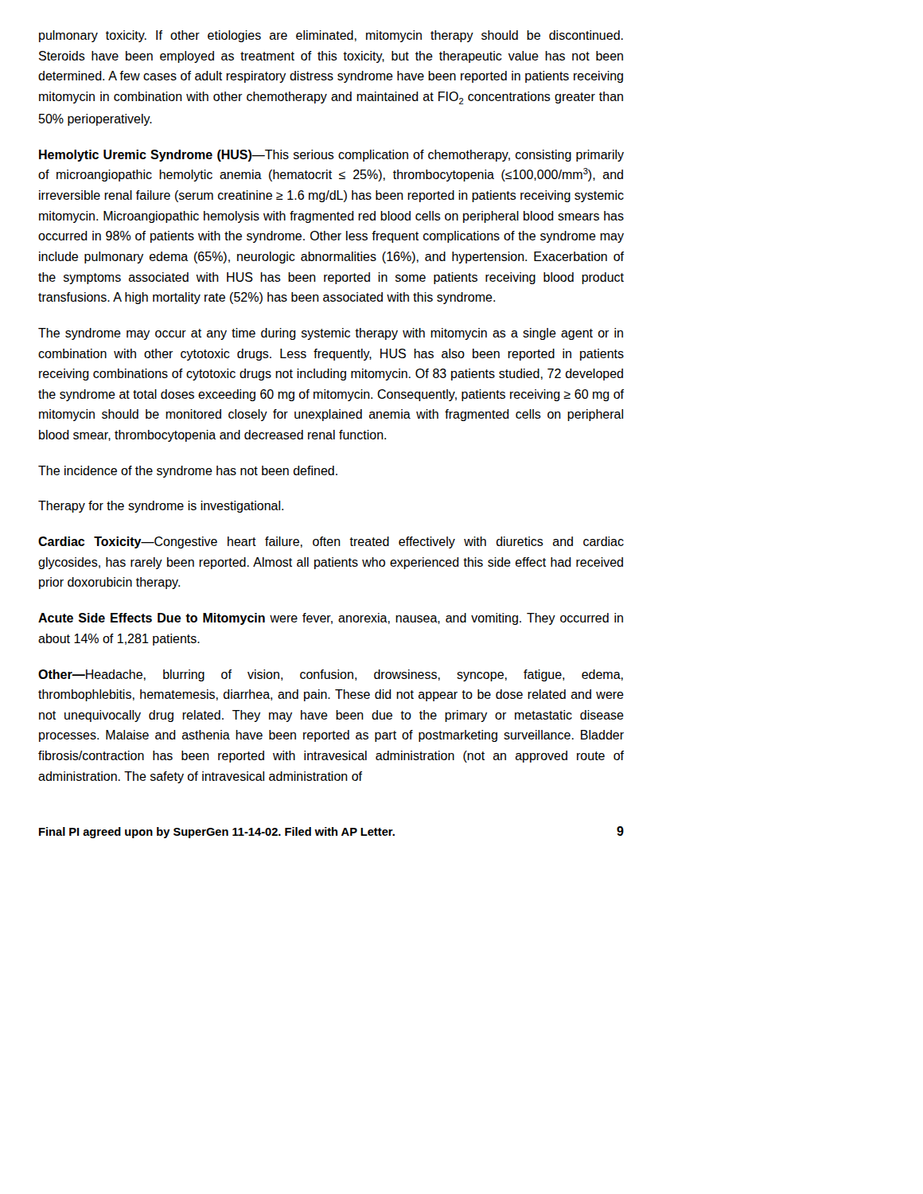pulmonary toxicity. If other etiologies are eliminated, mitomycin therapy should be discontinued. Steroids have been employed as treatment of this toxicity, but the therapeutic value has not been determined. A few cases of adult respiratory distress syndrome have been reported in patients receiving mitomycin in combination with other chemotherapy and maintained at FIO2 concentrations greater than 50% perioperatively.
Hemolytic Uremic Syndrome (HUS)—This serious complication of chemotherapy, consisting primarily of microangiopathic hemolytic anemia (hematocrit ≤ 25%), thrombocytopenia (≤100,000/mm3), and irreversible renal failure (serum creatinine ≥ 1.6 mg/dL) has been reported in patients receiving systemic mitomycin. Microangiopathic hemolysis with fragmented red blood cells on peripheral blood smears has occurred in 98% of patients with the syndrome. Other less frequent complications of the syndrome may include pulmonary edema (65%), neurologic abnormalities (16%), and hypertension. Exacerbation of the symptoms associated with HUS has been reported in some patients receiving blood product transfusions. A high mortality rate (52%) has been associated with this syndrome.
The syndrome may occur at any time during systemic therapy with mitomycin as a single agent or in combination with other cytotoxic drugs. Less frequently, HUS has also been reported in patients receiving combinations of cytotoxic drugs not including mitomycin. Of 83 patients studied, 72 developed the syndrome at total doses exceeding 60 mg of mitomycin. Consequently, patients receiving ≥ 60 mg of mitomycin should be monitored closely for unexplained anemia with fragmented cells on peripheral blood smear, thrombocytopenia and decreased renal function.
The incidence of the syndrome has not been defined.
Therapy for the syndrome is investigational.
Cardiac Toxicity—Congestive heart failure, often treated effectively with diuretics and cardiac glycosides, has rarely been reported. Almost all patients who experienced this side effect had received prior doxorubicin therapy.
Acute Side Effects Due to Mitomycin were fever, anorexia, nausea, and vomiting. They occurred in about 14% of 1,281 patients.
Other—Headache, blurring of vision, confusion, drowsiness, syncope, fatigue, edema, thrombophlebitis, hematemesis, diarrhea, and pain. These did not appear to be dose related and were not unequivocally drug related. They may have been due to the primary or metastatic disease processes. Malaise and asthenia have been reported as part of postmarketing surveillance. Bladder fibrosis/contraction has been reported with intravesical administration (not an approved route of administration. The safety of intravesical administration of
Final PI agreed upon by SuperGen 11-14-02. Filed with AP Letter. 9